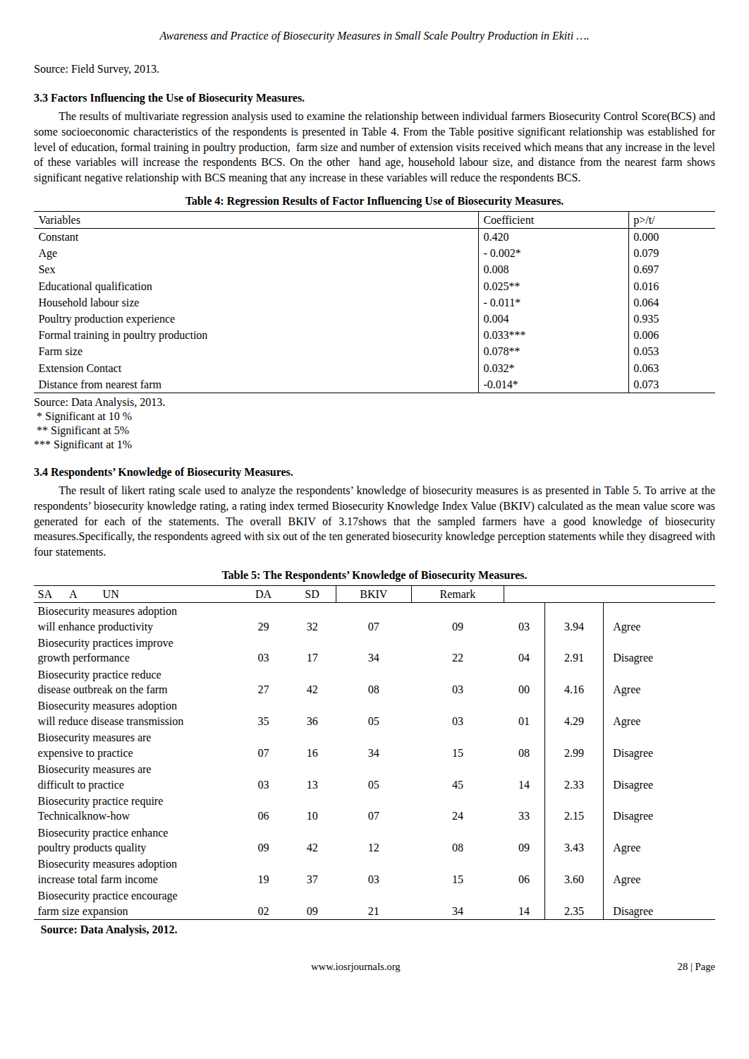Awareness and Practice of Biosecurity Measures in Small Scale Poultry Production in Ekiti ….
Source: Field Survey, 2013.
3.3 Factors Influencing the Use of Biosecurity Measures.
The results of multivariate regression analysis used to examine the relationship between individual farmers Biosecurity Control Score(BCS) and some socioeconomic characteristics of the respondents is presented in Table 4. From the Table positive significant relationship was established for level of education, formal training in poultry production, farm size and number of extension visits received which means that any increase in the level of these variables will increase the respondents BCS. On the other hand age, household labour size, and distance from the nearest farm shows significant negative relationship with BCS meaning that any increase in these variables will reduce the respondents BCS.
Table 4: Regression Results of Factor Influencing Use of Biosecurity Measures.
| Variables | Coefficient | p>/t/ |
| --- | --- | --- |
| Constant | 0.420 | 0.000 |
| Age | - 0.002* | 0.079 |
| Sex | 0.008 | 0.697 |
| Educational qualification | 0.025** | 0.016 |
| Household labour size | - 0.011* | 0.064 |
| Poultry production experience | 0.004 | 0.935 |
| Formal training in poultry production | 0.033*** | 0.006 |
| Farm size | 0.078** | 0.053 |
| Extension Contact | 0.032* | 0.063 |
| Distance from nearest farm | -0.014* | 0.073 |
Source: Data Analysis, 2013.
* Significant at 10 %
** Significant at 5%
*** Significant at 1%
3.4 Respondents’ Knowledge of Biosecurity Measures.
The result of likert rating scale used to analyze the respondents’ knowledge of biosecurity measures is as presented in Table 5. To arrive at the respondents’ biosecurity knowledge rating, a rating index termed Biosecurity Knowledge Index Value (BKIV) calculated as the mean value score was generated for each of the statements. The overall BKIV of 3.17shows that the sampled farmers have a good knowledge of biosecurity measures.Specifically, the respondents agreed with six out of the ten generated biosecurity knowledge perception statements while they disagreed with four statements.
Table 5: The Respondents’ Knowledge of Biosecurity Measures.
| SA A UN | DA | SD | BKIV | Remark | | | |
| --- | --- | --- | --- | --- | --- | --- | --- |
| Biosecurity measures adoption will enhance productivity | 29 | 32 | 07 | 09 | 03 | 3.94 | Agree |
| Biosecurity practices improve growth performance | 03 | 17 | 34 | 22 | 04 | 2.91 | Disagree |
| Biosecurity practice reduce disease outbreak on the farm | 27 | 42 | 08 | 03 | 00 | 4.16 | Agree |
| Biosecurity measures adoption will reduce disease transmission | 35 | 36 | 05 | 03 | 01 | 4.29 | Agree |
| Biosecurity measures are expensive to practice | 07 | 16 | 34 | 15 | 08 | 2.99 | Disagree |
| Biosecurity measures are difficult to practice | 03 | 13 | 05 | 45 | 14 | 2.33 | Disagree |
| Biosecurity practice require Technicalknow-how | 06 | 10 | 07 | 24 | 33 | 2.15 | Disagree |
| Biosecurity practice enhance poultry products quality | 09 | 42 | 12 | 08 | 09 | 3.43 | Agree |
| Biosecurity measures adoption increase total farm income | 19 | 37 | 03 | 15 | 06 | 3.60 | Agree |
| Biosecurity practice encourage farm size expansion | 02 | 09 | 21 | 34 | 14 | 2.35 | Disagree |
Source: Data Analysis, 2012.
www.iosrjournals.org
28 | Page